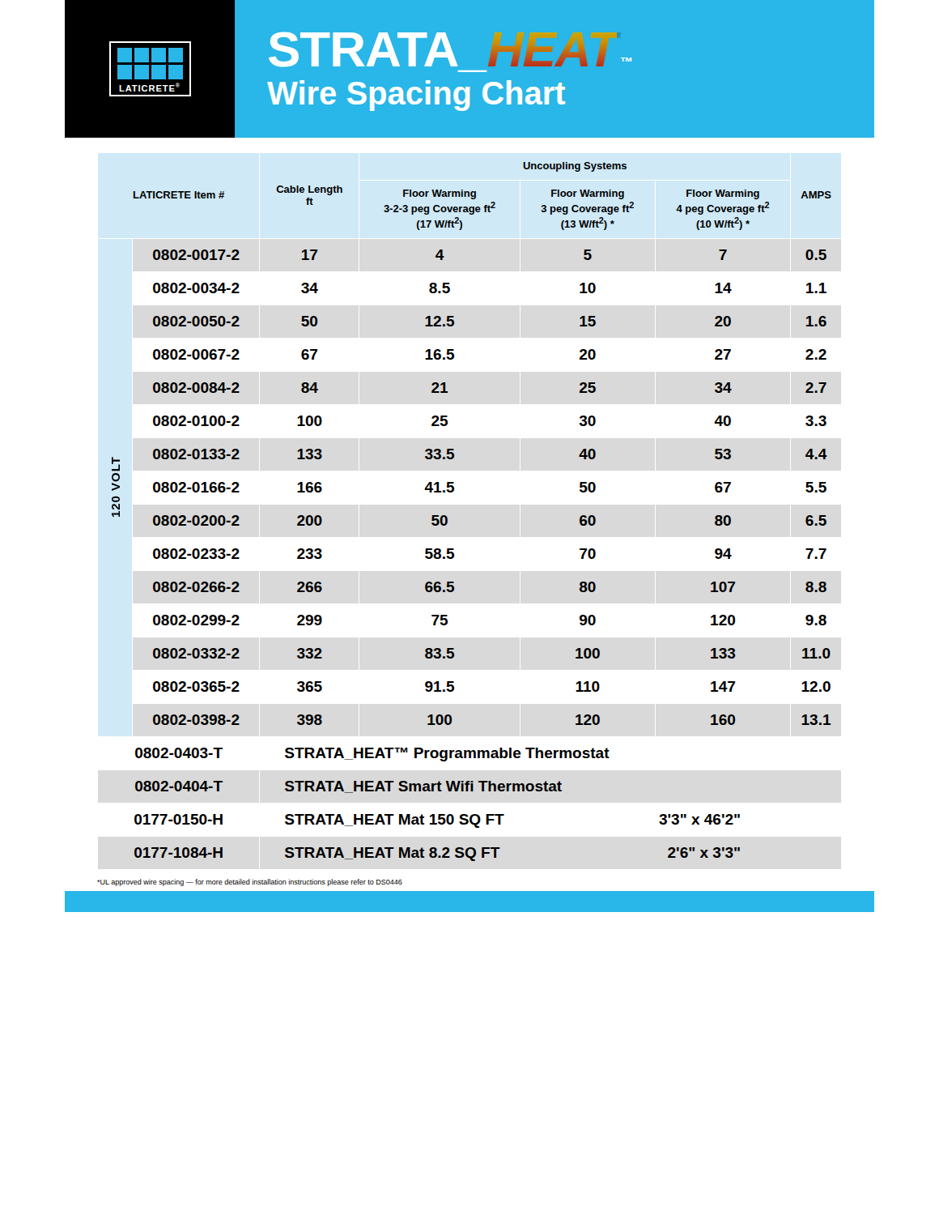LATICRETE®
STRATA_HEAT™
Wire Spacing Chart
| LATICRETE Item # | Cable Length ft | Uncoupling Systems | AMPS |
| --- | --- | --- | --- |
| Floor Warming 3-2-3 peg Coverage ft 2 (17 W/ft 2 ) | Floor Warming 3 peg Coverage ft 2 (13 W/ft 2 ) * | Floor Warming 4 peg Coverage ft 2 (10 W/ft 2 ) * |
| 120 VOLT | 0802-0017-2 | 17 | 4 | 5 | 7 | 0.5 |
| 0802-0034-2 | 34 | 8.5 | 10 | 14 | 1.1 |
| 0802-0050-2 | 50 | 12.5 | 15 | 20 | 1.6 |
| 0802-0067-2 | 67 | 16.5 | 20 | 27 | 2.2 |
| 0802-0084-2 | 84 | 21 | 25 | 34 | 2.7 |
| 0802-0100-2 | 100 | 25 | 30 | 40 | 3.3 |
| 0802-0133-2 | 133 | 33.5 | 40 | 53 | 4.4 |
| 0802-0166-2 | 166 | 41.5 | 50 | 67 | 5.5 |
| 0802-0200-2 | 200 | 50 | 60 | 80 | 6.5 |
| 0802-0233-2 | 233 | 58.5 | 70 | 94 | 7.7 |
| 0802-0266-2 | 266 | 66.5 | 80 | 107 | 8.8 |
| 0802-0299-2 | 299 | 75 | 90 | 120 | 9.8 |
| 0802-0332-2 | 332 | 83.5 | 100 | 133 | 11.0 |
| 0802-0365-2 | 365 | 91.5 | 110 | 147 | 12.0 |
| 0802-0398-2 | 398 | 100 | 120 | 160 | 13.1 |
| 0802-0403-T | STRATA_HEAT™ Programmable Thermostat |
| 0802-0404-T | STRATA_HEAT Smart Wifi Thermostat |
| 0177-0150-H | STRATA_HEAT Mat 150 SQ FT 3'3" x 46'2" |
| 0177-1084-H | STRATA_HEAT Mat 8.2 SQ FT 2'6" x 3'3" |
*UL approved wire spacing — for more detailed installation instructions please refer to DS0446